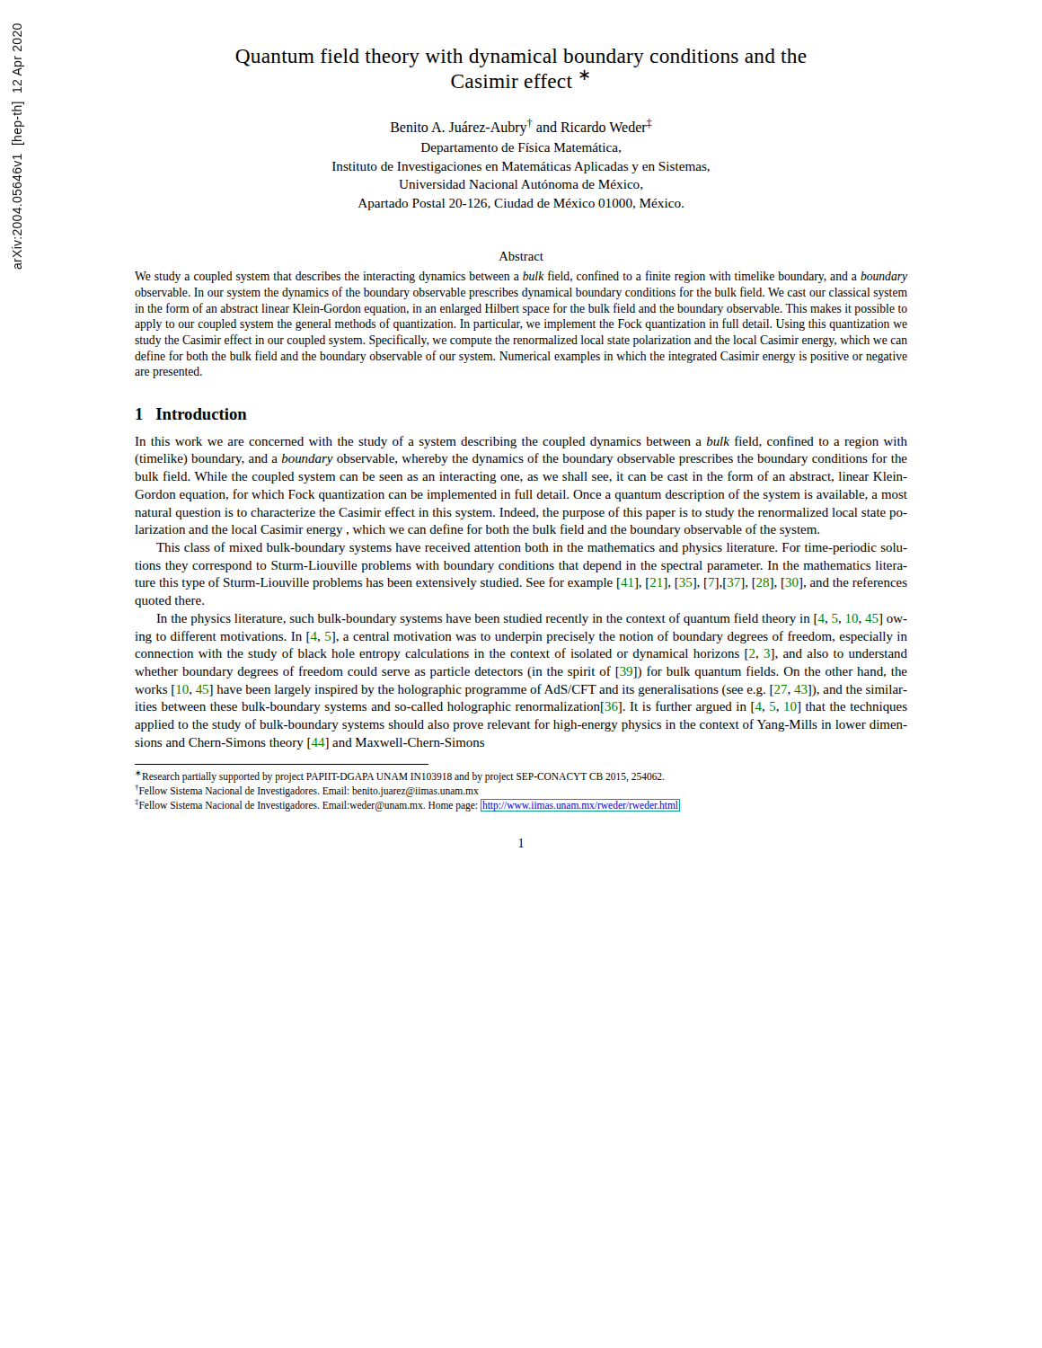arXiv:2004.05646v1 [hep-th] 12 Apr 2020
Quantum field theory with dynamical boundary conditions and the
Casimir effect ∗
Benito A. Juárez-Aubry† and Ricardo Weder‡
Departamento de Física Matemática,
Instituto de Investigaciones en Matemáticas Aplicadas y en Sistemas,
Universidad Nacional Autónoma de México,
Apartado Postal 20-126, Ciudad de México 01000, México.
Abstract
We study a coupled system that describes the interacting dynamics between a bulk field, confined to a finite region with timelike boundary, and a boundary observable. In our system the dynamics of the boundary observable prescribes dynamical boundary conditions for the bulk field. We cast our classical system in the form of an abstract linear Klein-Gordon equation, in an enlarged Hilbert space for the bulk field and the boundary observable. This makes it possible to apply to our coupled system the general methods of quantization. In particular, we implement the Fock quantization in full detail. Using this quantization we study the Casimir effect in our coupled system. Specifically, we compute the renormalized local state polarization and the local Casimir energy, which we can define for both the bulk field and the boundary observable of our system. Numerical examples in which the integrated Casimir energy is positive or negative are presented.
1 Introduction
In this work we are concerned with the study of a system describing the coupled dynamics between a bulk field, confined to a region with (timelike) boundary, and a boundary observable, whereby the dynamics of the boundary observable prescribes the boundary conditions for the bulk field. While the coupled system can be seen as an interacting one, as we shall see, it can be cast in the form of an abstract, linear Klein-Gordon equation, for which Fock quantization can be implemented in full detail. Once a quantum description of the system is available, a most natural question is to characterize the Casimir effect in this system. Indeed, the purpose of this paper is to study the renormalized local state polarization and the local Casimir energy , which we can define for both the bulk field and the boundary observable of the system.
This class of mixed bulk-boundary systems have received attention both in the mathematics and physics literature. For time-periodic solutions they correspond to Sturm-Liouville problems with boundary conditions that depend in the spectral parameter. In the mathematics literature this type of Sturm-Liouville problems has been extensively studied. See for example [41], [21], [35], [7],[37], [28], [30], and the references quoted there.
In the physics literature, such bulk-boundary systems have been studied recently in the context of quantum field theory in [4, 5, 10, 45] owing to different motivations. In [4, 5], a central motivation was to underpin precisely the notion of boundary degrees of freedom, especially in connection with the study of black hole entropy calculations in the context of isolated or dynamical horizons [2, 3], and also to understand whether boundary degrees of freedom could serve as particle detectors (in the spirit of [39]) for bulk quantum fields. On the other hand, the works [10, 45] have been largely inspired by the holographic programme of AdS/CFT and its generalisations (see e.g. [27, 43]), and the similarities between these bulk-boundary systems and so-called holographic renormalization[36]. It is further argued in [4, 5, 10] that the techniques applied to the study of bulk-boundary systems should also prove relevant for high-energy physics in the context of Yang-Mills in lower dimensions and Chern-Simons theory [44] and Maxwell-Chern-Simons
∗Research partially supported by project PAPIIT-DGAPA UNAM IN103918 and by project SEP-CONACYT CB 2015, 254062.
†Fellow Sistema Nacional de Investigadores. Email: benito.juarez@iimas.unam.mx
‡Fellow Sistema Nacional de Investigadores. Email:weder@unam.mx. Home page: http://www.iimas.unam.mx/rweder/rweder.html
1